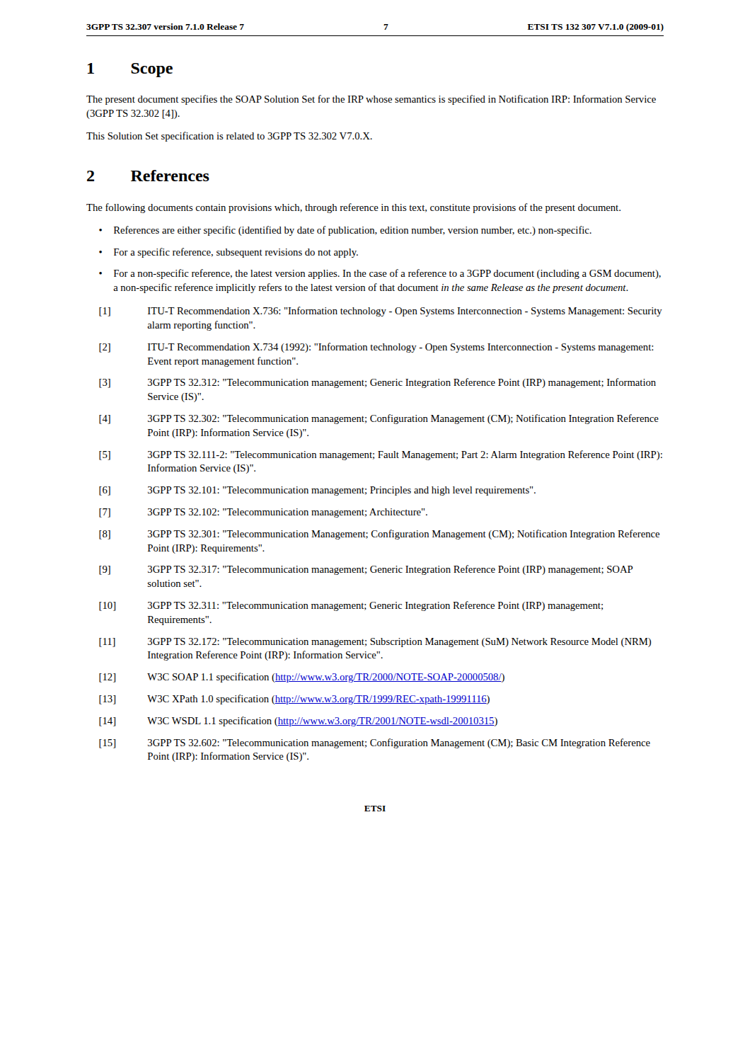3GPP TS 32.307 version 7.1.0 Release 7
7
ETSI TS 132 307 V7.1.0 (2009-01)
1 Scope
The present document specifies the SOAP Solution Set for the IRP whose semantics is specified in Notification IRP: Information Service (3GPP TS 32.302 [4]).
This Solution Set specification is related to 3GPP TS 32.302 V7.0.X.
2 References
The following documents contain provisions which, through reference in this text, constitute provisions of the present document.
References are either specific (identified by date of publication, edition number, version number, etc.) non-specific.
For a specific reference, subsequent revisions do not apply.
For a non-specific reference, the latest version applies. In the case of a reference to a 3GPP document (including a GSM document), a non-specific reference implicitly refers to the latest version of that document in the same Release as the present document.
| [1] | ITU-T Recommendation X.736: "Information technology - Open Systems Interconnection - Systems Management: Security alarm reporting function". |
| [2] | ITU-T Recommendation X.734 (1992): "Information technology - Open Systems Interconnection - Systems management: Event report management function". |
| [3] | 3GPP TS 32.312: "Telecommunication management; Generic Integration Reference Point (IRP) management; Information Service (IS)". |
| [4] | 3GPP TS 32.302: "Telecommunication management; Configuration Management (CM); Notification Integration Reference Point (IRP): Information Service (IS)". |
| [5] | 3GPP TS 32.111-2: "Telecommunication management; Fault Management; Part 2: Alarm Integration Reference Point (IRP): Information Service (IS)". |
| [6] | 3GPP TS 32.101: "Telecommunication management; Principles and high level requirements". |
| [7] | 3GPP TS 32.102: "Telecommunication management; Architecture". |
| [8] | 3GPP TS 32.301: "Telecommunication Management; Configuration Management (CM); Notification Integration Reference Point (IRP): Requirements". |
| [9] | 3GPP TS 32.317: "Telecommunication management; Generic Integration Reference Point (IRP) management; SOAP solution set". |
| [10] | 3GPP TS 32.311: "Telecommunication management; Generic Integration Reference Point (IRP) management; Requirements". |
| [11] | 3GPP TS 32.172: "Telecommunication management; Subscription Management (SuM) Network Resource Model (NRM) Integration Reference Point (IRP): Information Service". |
| [12] | W3C SOAP 1.1 specification ( http://www.w3.org/TR/2000/NOTE-SOAP-20000508/ ) |
| [13] | W3C XPath 1.0 specification ( http://www.w3.org/TR/1999/REC-xpath-19991116 ) |
| [14] | W3C WSDL 1.1 specification ( http://www.w3.org/TR/2001/NOTE-wsdl-20010315 ) |
| [15] | 3GPP TS 32.602: "Telecommunication management; Configuration Management (CM); Basic CM Integration Reference Point (IRP): Information Service (IS)". |
ETSI